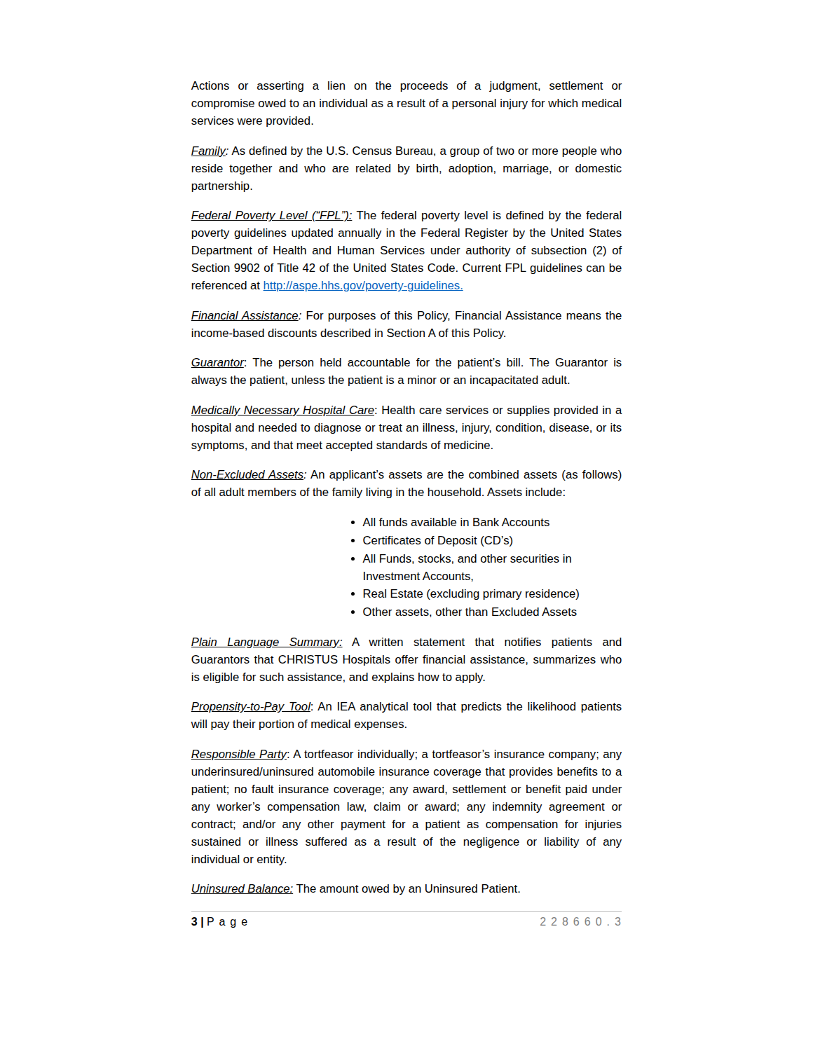Actions or asserting a lien on the proceeds of a judgment, settlement or compromise owed to an individual as a result of a personal injury for which medical services were provided.
Family: As defined by the U.S. Census Bureau, a group of two or more people who reside together and who are related by birth, adoption, marriage, or domestic partnership.
Federal Poverty Level (“FPL”): The federal poverty level is defined by the federal poverty guidelines updated annually in the Federal Register by the United States Department of Health and Human Services under authority of subsection (2) of Section 9902 of Title 42 of the United States Code. Current FPL guidelines can be referenced at http://aspe.hhs.gov/poverty-guidelines.
Financial Assistance: For purposes of this Policy, Financial Assistance means the income-based discounts described in Section A of this Policy.
Guarantor: The person held accountable for the patient’s bill. The Guarantor is always the patient, unless the patient is a minor or an incapacitated adult.
Medically Necessary Hospital Care: Health care services or supplies provided in a hospital and needed to diagnose or treat an illness, injury, condition, disease, or its symptoms, and that meet accepted standards of medicine.
Non-Excluded Assets: An applicant’s assets are the combined assets (as follows) of all adult members of the family living in the household. Assets include:
All funds available in Bank Accounts
Certificates of Deposit (CD’s)
All Funds, stocks, and other securities in Investment Accounts,
Real Estate (excluding primary residence)
Other assets, other than Excluded Assets
Plain Language Summary: A written statement that notifies patients and Guarantors that CHRISTUS Hospitals offer financial assistance, summarizes who is eligible for such assistance, and explains how to apply.
Propensity-to-Pay Tool: An IEA analytical tool that predicts the likelihood patients will pay their portion of medical expenses.
Responsible Party: A tortfeasor individually; a tortfeasor’s insurance company; any underinsured/uninsured automobile insurance coverage that provides benefits to a patient; no fault insurance coverage; any award, settlement or benefit paid under any worker’s compensation law, claim or award; any indemnity agreement or contract; and/or any other payment for a patient as compensation for injuries sustained or illness suffered as a result of the negligence or liability of any individual or entity.
Uninsured Balance: The amount owed by an Uninsured Patient.
3 | P a g e
2 2 8 6 6 0 . 3